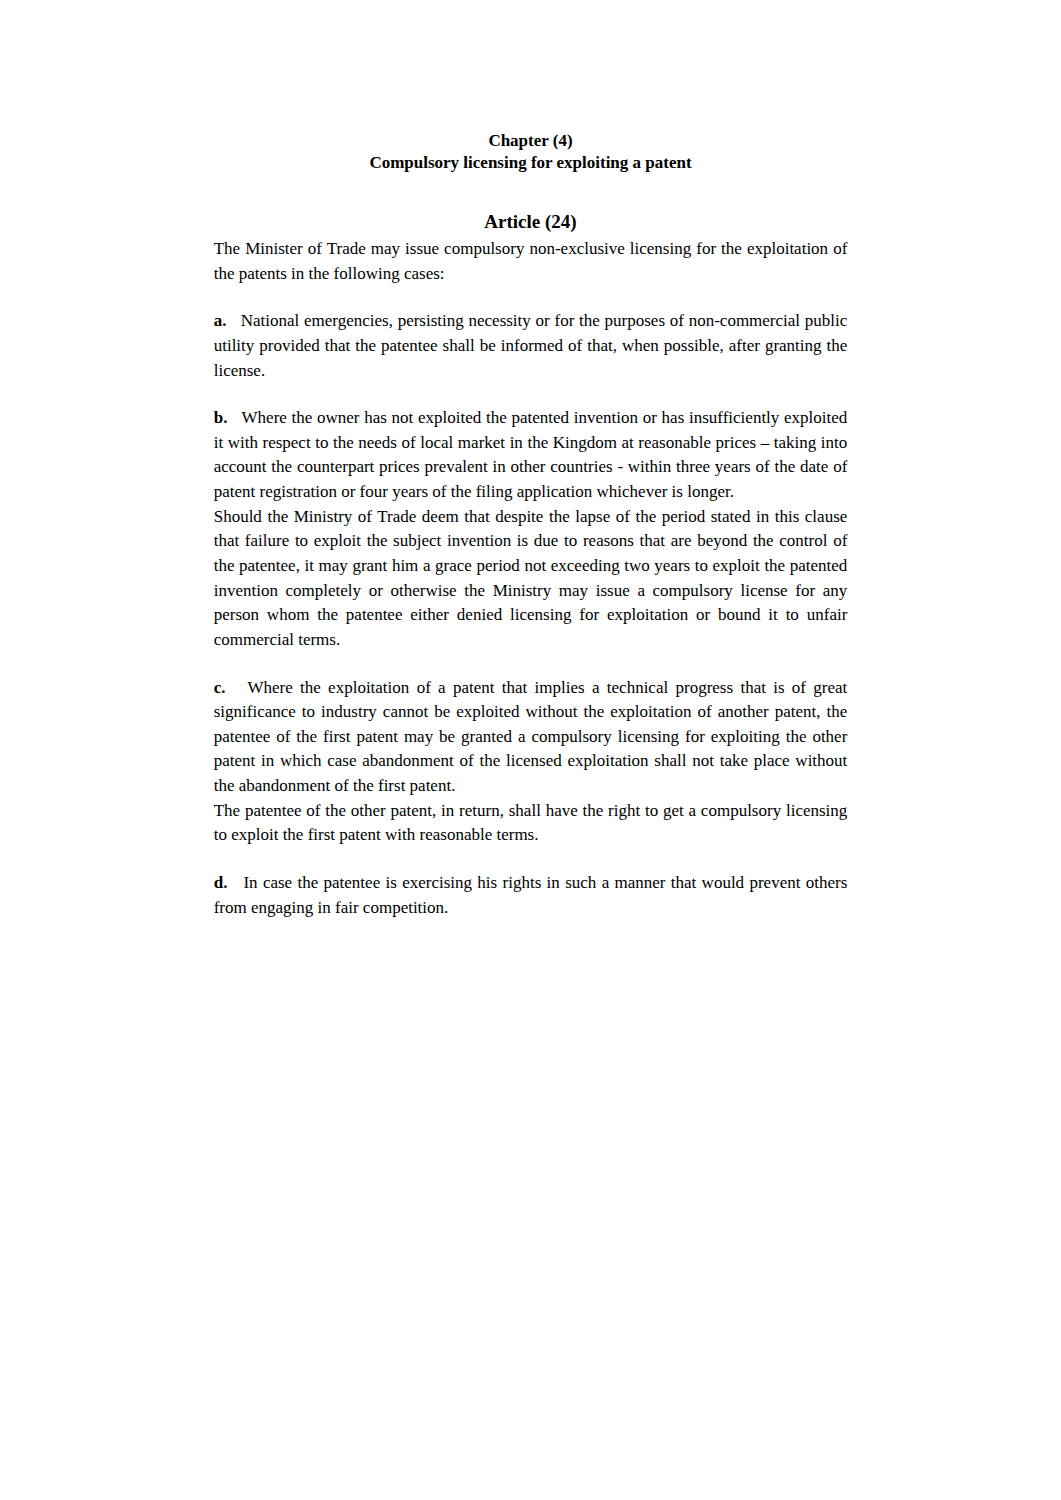Chapter (4)
Compulsory licensing for exploiting a patent
Article (24)
The Minister of Trade may issue compulsory non-exclusive licensing for the exploitation of the patents in the following cases:
a. National emergencies, persisting necessity or for the purposes of non-commercial public utility provided that the patentee shall be informed of that, when possible, after granting the license.
b. Where the owner has not exploited the patented invention or has insufficiently exploited it with respect to the needs of local market in the Kingdom at reasonable prices – taking into account the counterpart prices prevalent in other countries - within three years of the date of patent registration or four years of the filing application whichever is longer.
Should the Ministry of Trade deem that despite the lapse of the period stated in this clause that failure to exploit the subject invention is due to reasons that are beyond the control of the patentee, it may grant him a grace period not exceeding two years to exploit the patented invention completely or otherwise the Ministry may issue a compulsory license for any person whom the patentee either denied licensing for exploitation or bound it to unfair commercial terms.
c. Where the exploitation of a patent that implies a technical progress that is of great significance to industry cannot be exploited without the exploitation of another patent, the patentee of the first patent may be granted a compulsory licensing for exploiting the other patent in which case abandonment of the licensed exploitation shall not take place without the abandonment of the first patent.
The patentee of the other patent, in return, shall have the right to get a compulsory licensing to exploit the first patent with reasonable terms.
d. In case the patentee is exercising his rights in such a manner that would prevent others from engaging in fair competition.